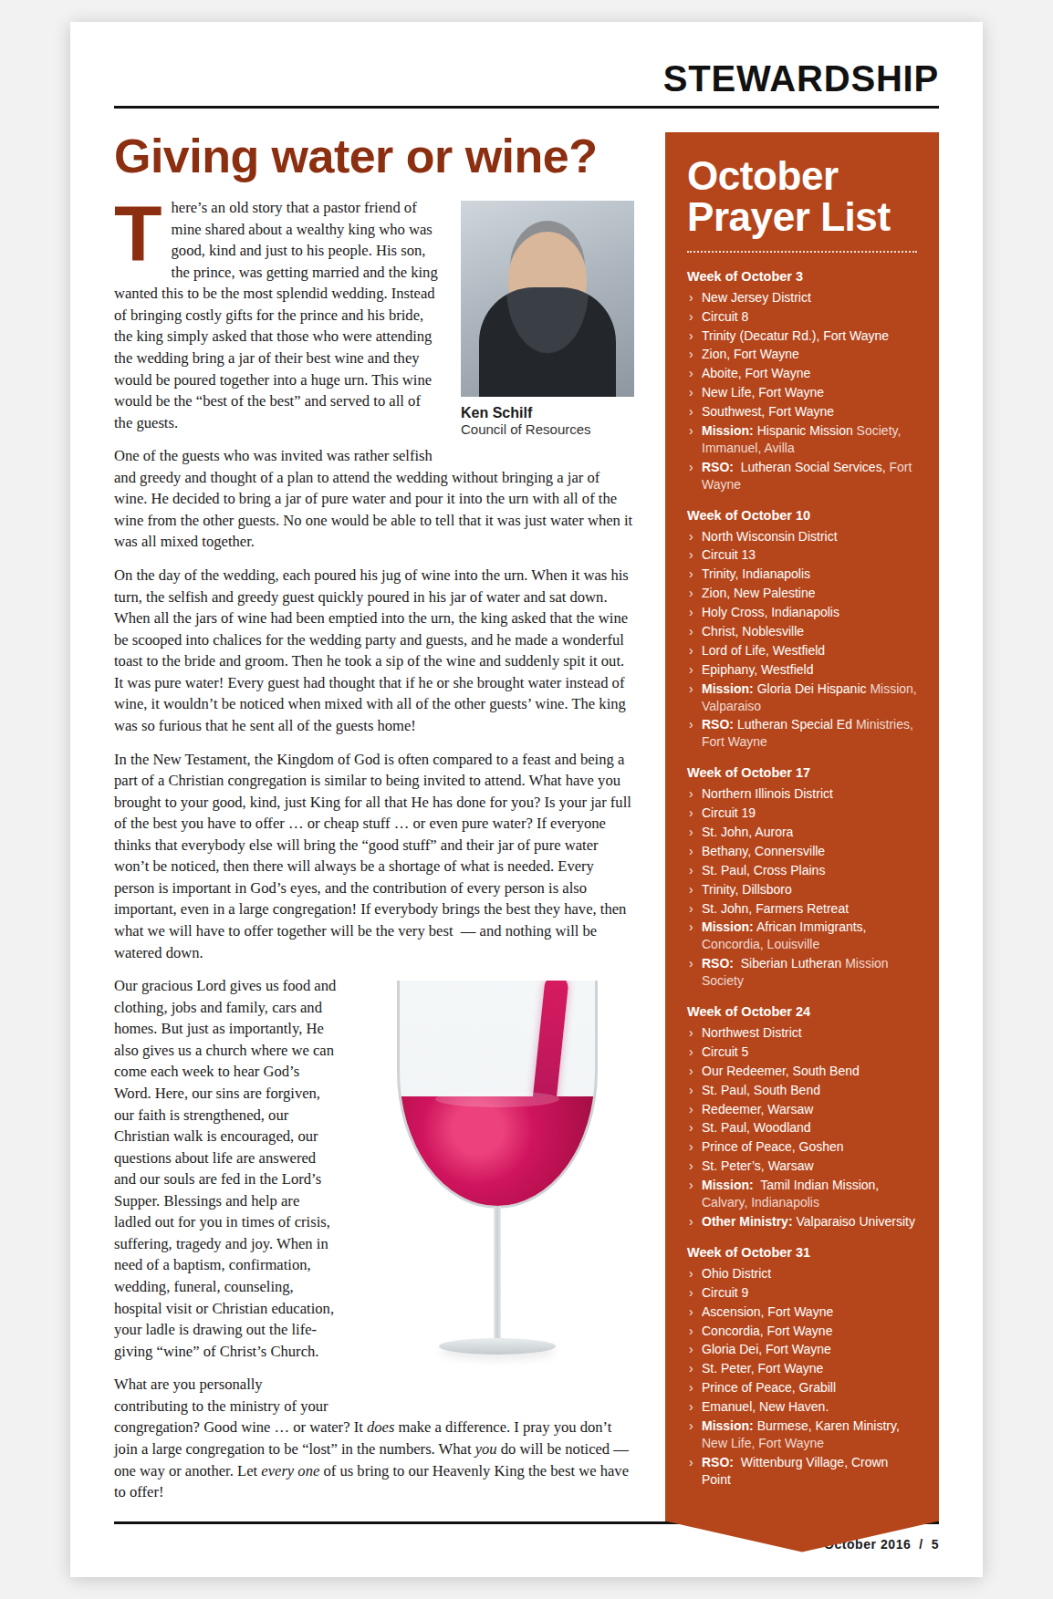Stewardship
Giving water or wine?
Ken Schilf
Council of Resources
There’s an old story that a pastor friend of mine shared about a wealthy king who was good, kind and just to his people. His son, the prince, was getting married and the king wanted this to be the most splendid wedding. Instead of bringing costly gifts for the prince and his bride, the king simply asked that those who were attending the wedding bring a jar of their best wine and they would be poured together into a huge urn. This wine would be the “best of the best” and served to all of the guests.
One of the guests who was invited was rather selfish and greedy and thought of a plan to attend the wedding without bringing a jar of wine. He decided to bring a jar of pure water and pour it into the urn with all of the wine from the other guests. No one would be able to tell that it was just water when it was all mixed together.
On the day of the wedding, each poured his jug of wine into the urn. When it was his turn, the selfish and greedy guest quickly poured in his jar of water and sat down. When all the jars of wine had been emptied into the urn, the king asked that the wine be scooped into chalices for the wedding party and guests, and he made a wonderful toast to the bride and groom. Then he took a sip of the wine and suddenly spit it out. It was pure water! Every guest had thought that if he or she brought water instead of wine, it wouldn’t be noticed when mixed with all of the other guests’ wine. The king was so furious that he sent all of the guests home!
In the New Testament, the Kingdom of God is often compared to a feast and being a part of a Christian congregation is similar to being invited to attend. What have you brought to your good, kind, just King for all that He has done for you? Is your jar full of the best you have to offer … or cheap stuff … or even pure water? If everyone thinks that everybody else will bring the “good stuff” and their jar of pure water won’t be noticed, then there will always be a shortage of what is needed. Every person is important in God’s eyes, and the contribution of every person is also important, even in a large congregation! If everybody brings the best they have, then what we will have to offer together will be the very best — and nothing will be watered down.
Our gracious Lord gives us food and clothing, jobs and family, cars and homes. But just as importantly, He also gives us a church where we can come each week to hear God’s Word. Here, our sins are forgiven, our faith is strengthened, our Christian walk is encouraged, our questions about life are answered and our souls are fed in the Lord’s Supper. Blessings and help are ladled out for you in times of crisis, suffering, tragedy and joy. When in need of a baptism, confirmation, wedding, funeral, counseling, hospital visit or Christian education, your ladle is drawing out the life-giving “wine” of Christ’s Church.
What are you personally contributing to the ministry of your congregation? Good wine … or water? It does make a difference. I pray you don’t join a large congregation to be “lost” in the numbers. What you do will be noticed — one way or another. Let every one of us bring to our Heavenly King the best we have to offer!
October
Prayer List
Week of October 3
New Jersey District
Circuit 8
Trinity (Decatur Rd.), Fort Wayne
Zion, Fort Wayne
Aboite, Fort Wayne
New Life, Fort Wayne
Southwest, Fort Wayne
Mission: Hispanic Mission Society, Immanuel, Avilla
RSO: Lutheran Social Services, Fort Wayne
Week of October 10
North Wisconsin District
Circuit 13
Trinity, Indianapolis
Zion, New Palestine
Holy Cross, Indianapolis
Christ, Noblesville
Lord of Life, Westfield
Epiphany, Westfield
Mission: Gloria Dei Hispanic Mission, Valparaiso
RSO: Lutheran Special Ed Ministries, Fort Wayne
Week of October 17
Northern Illinois District
Circuit 19
St. John, Aurora
Bethany, Connersville
St. Paul, Cross Plains
Trinity, Dillsboro
St. John, Farmers Retreat
Mission: African Immigrants, Concordia, Louisville
RSO: Siberian Lutheran Mission Society
Week of October 24
Northwest District
Circuit 5
Our Redeemer, South Bend
St. Paul, South Bend
Redeemer, Warsaw
St. Paul, Woodland
Prince of Peace, Goshen
St. Peter’s, Warsaw
Mission: Tamil Indian Mission, Calvary, Indianapolis
Other Ministry: Valparaiso University
Week of October 31
Ohio District
Circuit 9
Ascension, Fort Wayne
Concordia, Fort Wayne
Gloria Dei, Fort Wayne
St. Peter, Fort Wayne
Prince of Peace, Grabill
Emanuel, New Haven.
Mission: Burmese, Karen Ministry, New Life, Fort Wayne
RSO: Wittenburg Village, Crown Point
October 2016 / 5